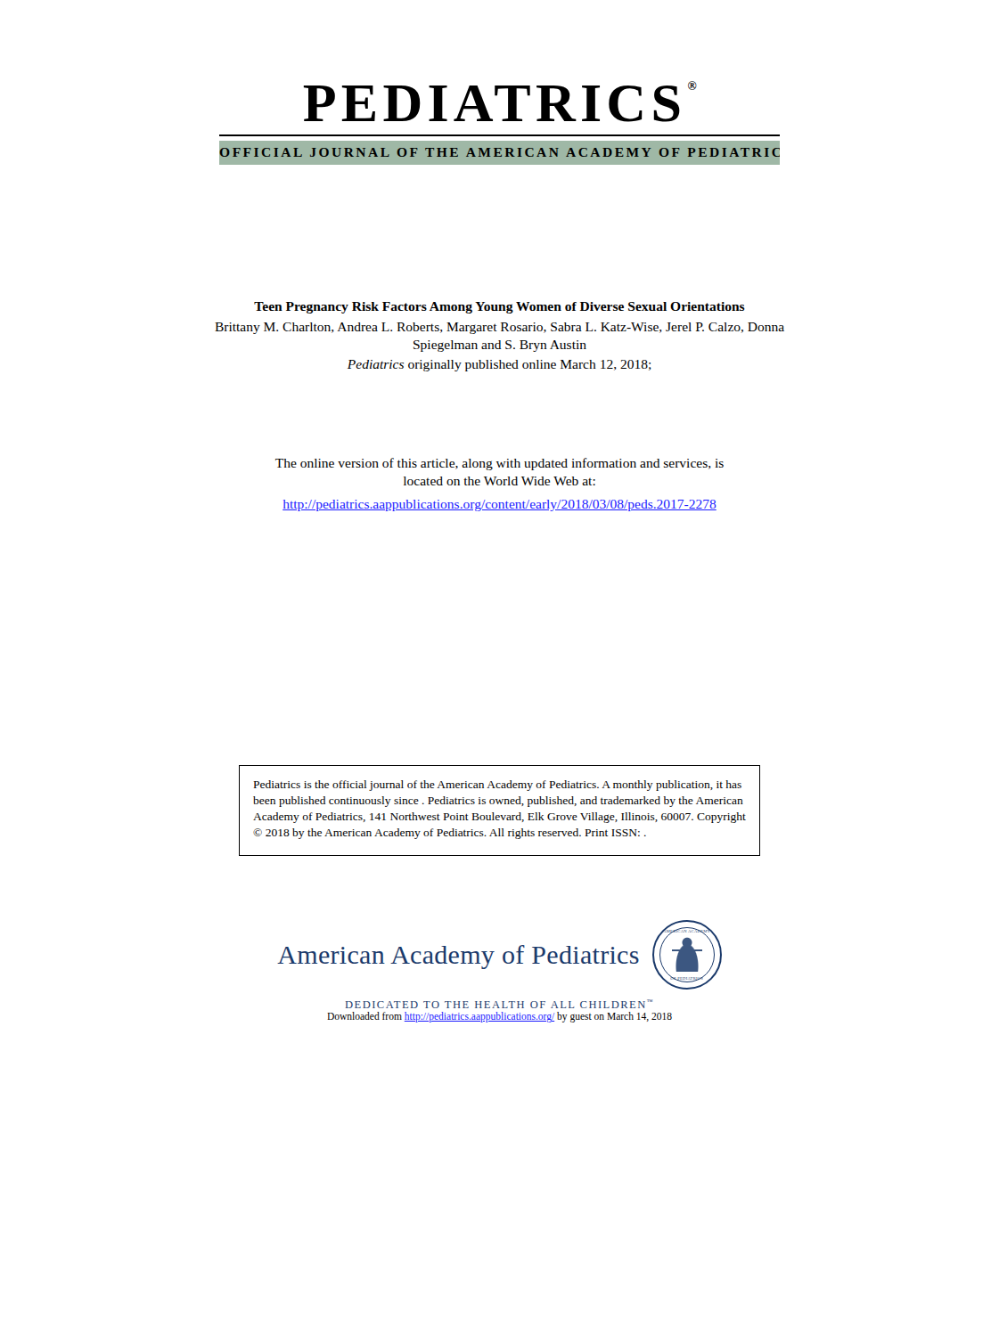PEDIATRICS®
OFFICIAL JOURNAL OF THE AMERICAN ACADEMY OF PEDIATRICS
Teen Pregnancy Risk Factors Among Young Women of Diverse Sexual Orientations
Brittany M. Charlton, Andrea L. Roberts, Margaret Rosario, Sabra L. Katz-Wise, Jerel P. Calzo, Donna Spiegelman and S. Bryn Austin
Pediatrics originally published online March 12, 2018;
The online version of this article, along with updated information and services, is located on the World Wide Web at:
http://pediatrics.aappublications.org/content/early/2018/03/08/peds.2017-2278
Pediatrics is the official journal of the American Academy of Pediatrics. A monthly publication, it has been published continuously since . Pediatrics is owned, published, and trademarked by the American Academy of Pediatrics, 141 Northwest Point Boulevard, Elk Grove Village, Illinois, 60007. Copyright © 2018 by the American Academy of Pediatrics. All rights reserved. Print ISSN: .
American Academy of Pediatrics AMERICAN ACADEMY OF PEDIATRICS
DEDICATED TO THE HEALTH OF ALL CHILDREN™
Downloaded from http://pediatrics.aappublications.org/ by guest on March 14, 2018